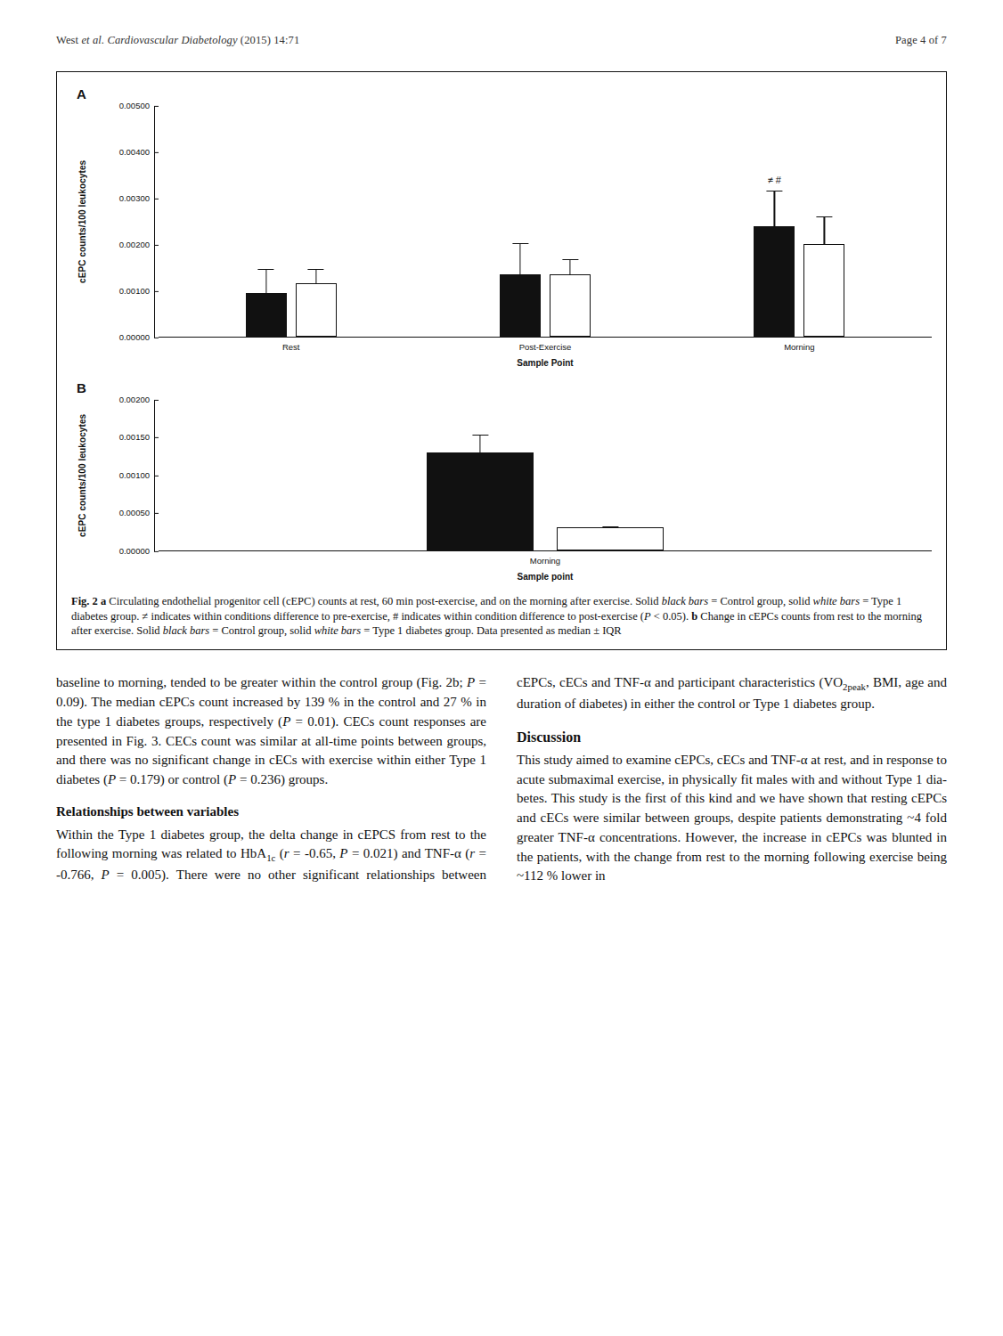West et al. Cardiovascular Diabetology (2015) 14:71 Page 4 of 7
A
cEPC counts/100 leukocytes
0.00500 0.00400 0.00300 0.00200 0.00100 0.00000
≠ #
Rest Post-Exercise Morning
Sample Point
B
cEPC counts/100 leukocytes
0.00200 0.00150 0.00100 0.00050 0.00000
Morning
Sample point
Fig. 2 a Circulating endothelial progenitor cell (cEPC) counts at rest, 60 min post-exercise, and on the morning after exercise. Solid black bars = Control group, solid white bars = Type 1 diabetes group. ≠ indicates within conditions difference to pre-exercise, # indicates within condition difference to post-exercise (P < 0.05). b Change in cEPCs counts from rest to the morning after exercise. Solid black bars = Control group, solid white bars = Type 1 diabetes group. Data presented as median ± IQR
baseline to morning, tended to be greater within the control group (Fig. 2b; P = 0.09). The median cEPCs count increased by 139 % in the control and 27 % in the type 1 diabetes groups, respectively (P = 0.01). CECs count responses are presented in Fig. 3. CECs count was similar at all-time points between groups, and there was no significant change in cECs with exercise within either Type 1 diabetes (P = 0.179) or control (P = 0.236) groups.
Relationships between variables
Within the Type 1 diabetes group, the delta change in cEPCS from rest to the following morning was related to HbA1c (r = -0.65, P = 0.021) and TNF-α (r = -0.766, P = 0.005). There were no other significant relationships between cEPCs, cECs and TNF-α and participant characteristics (VO2peak, BMI, age and duration of diabetes) in either the control or Type 1 diabetes group.
Discussion
This study aimed to examine cEPCs, cECs and TNF-α at rest, and in response to acute submaximal exercise, in physically fit males with and without Type 1 diabetes. This study is the first of this kind and we have shown that resting cEPCs and cECs were similar between groups, despite patients demonstrating ~4 fold greater TNF-α concentrations. However, the increase in cEPCs was blunted in the patients, with the change from rest to the morning following exercise being ~112 % lower in